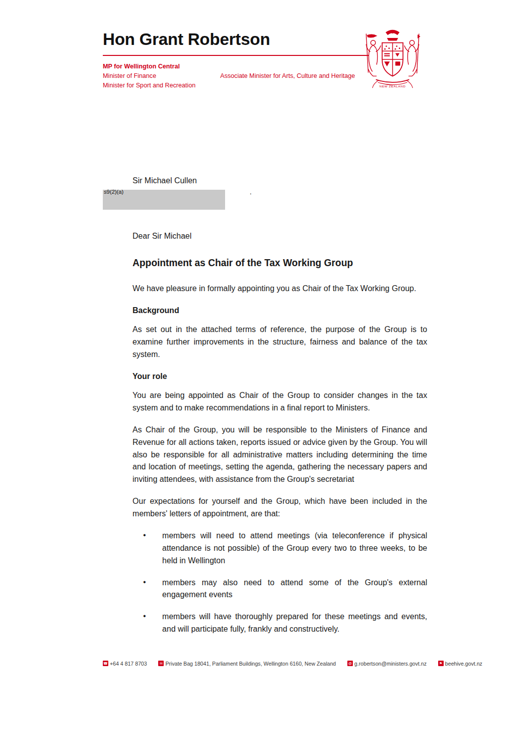Hon Grant Robertson
MP for Wellington Central
Minister of Finance Associate Minister for Arts, Culture and Heritage
Minister for Sport and Recreation
NEW ZEALAND
Sir Michael Cullen
s9(2)(a) '
Dear Sir Michael
Appointment as Chair of the Tax Working Group
We have pleasure in formally appointing you as Chair of the Tax Working Group.
Background
As set out in the attached terms of reference, the purpose of the Group is to examine further improvements in the structure, fairness and balance of the tax system.
Your role
You are being appointed as Chair of the Group to consider changes in the tax system and to make recommendations in a final report to Ministers.
As Chair of the Group, you will be responsible to the Ministers of Finance and Revenue for all actions taken, reports issued or advice given by the Group. You will also be responsible for all administrative matters including determining the time and location of meetings, setting the agenda, gathering the necessary papers and inviting attendees, with assistance from the Group's secretariat
Our expectations for yourself and the Group, which have been included in the members' letters of appointment, are that:
members will need to attend meetings (via teleconference if physical attendance is not possible) of the Group every two to three weeks, to be held in Wellington
members may also need to attend some of the Group's external engagement events
members will have thoroughly prepared for these meetings and events, and will participate fully, frankly and constructively.
☎+64 4 817 8703 ✉Private Bag 18041, Parliament Buildings, Wellington 6160, New Zealand @g.robertson@ministers.govt.nz ⚑beehive.govt.nz